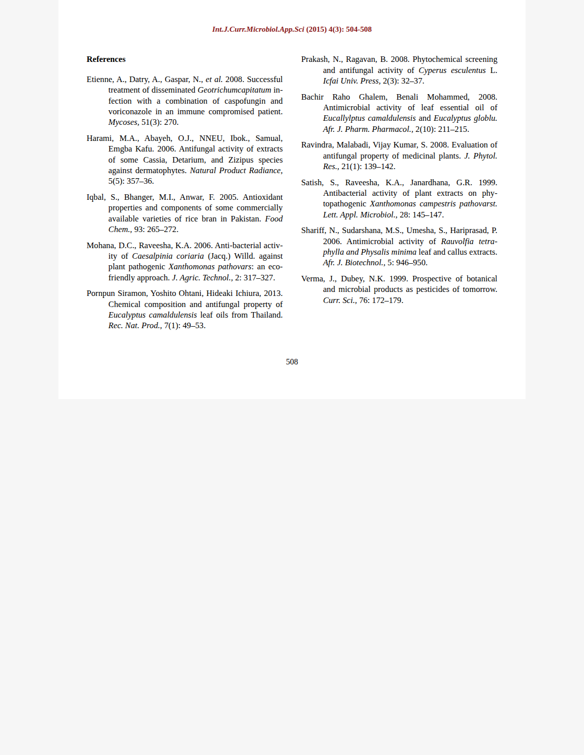Int.J.Curr.Microbiol.App.Sci (2015) 4(3): 504-508
References
Etienne, A., Datry, A., Gaspar, N., et al. 2008. Successful treatment of disseminated Geotrichumcapitatum infection with a combination of caspofungin and voriconazole in an immune compromised patient. Mycoses, 51(3): 270.
Harami, M.A., Abayeh, O.J., NNEU, Ibok., Samual, Emgba Kafu. 2006. Antifungal activity of extracts of some Cassia, Detarium, and Zizipus species against dermatophytes. Natural Product Radiance, 5(5): 357–36.
Iqbal, S., Bhanger, M.I., Anwar, F. 2005. Antioxidant properties and components of some commercially available varieties of rice bran in Pakistan. Food Chem., 93: 265–272.
Mohana, D.C., Raveesha, K.A. 2006. Anti-bacterial activity of Caesalpinia coriaria (Jacq.) Willd. against plant pathogenic Xanthomonas pathovars: an eco-friendly approach. J. Agric. Technol., 2: 317–327.
Pornpun Siramon, Yoshito Ohtani, Hideaki Ichiura, 2013. Chemical composition and antifungal property of Eucalyptus camaldulensis leaf oils from Thailand. Rec. Nat. Prod., 7(1): 49–53.
Prakash, N., Ragavan, B. 2008. Phytochemical screening and antifungal activity of Cyperus esculentus L. Icfai Univ. Press, 2(3): 32–37.
Bachir Raho Ghalem, Benali Mohammed, 2008. Antimicrobial activity of leaf essential oil of Eucallylptus camaldulensis and Eucalyptus globlu. Afr. J. Pharm. Pharmacol., 2(10): 211–215.
Ravindra, Malabadi, Vijay Kumar, S. 2008. Evaluation of antifungal property of medicinal plants. J. Phytol. Res., 21(1): 139–142.
Satish, S., Raveesha, K.A., Janardhana, G.R. 1999. Antibacterial activity of plant extracts on phytopathogenic Xanthomonas campestris pathovarst. Lett. Appl. Microbiol., 28: 145–147.
Shariff, N., Sudarshana, M.S., Umesha, S., Hariprasad, P. 2006. Antimicrobial activity of Rauvolfia tetraphylla and Physalis minima leaf and callus extracts. Afr. J. Biotechnol., 5: 946–950.
Verma, J., Dubey, N.K. 1999. Prospective of botanical and microbial products as pesticides of tomorrow. Curr. Sci., 76: 172–179.
508